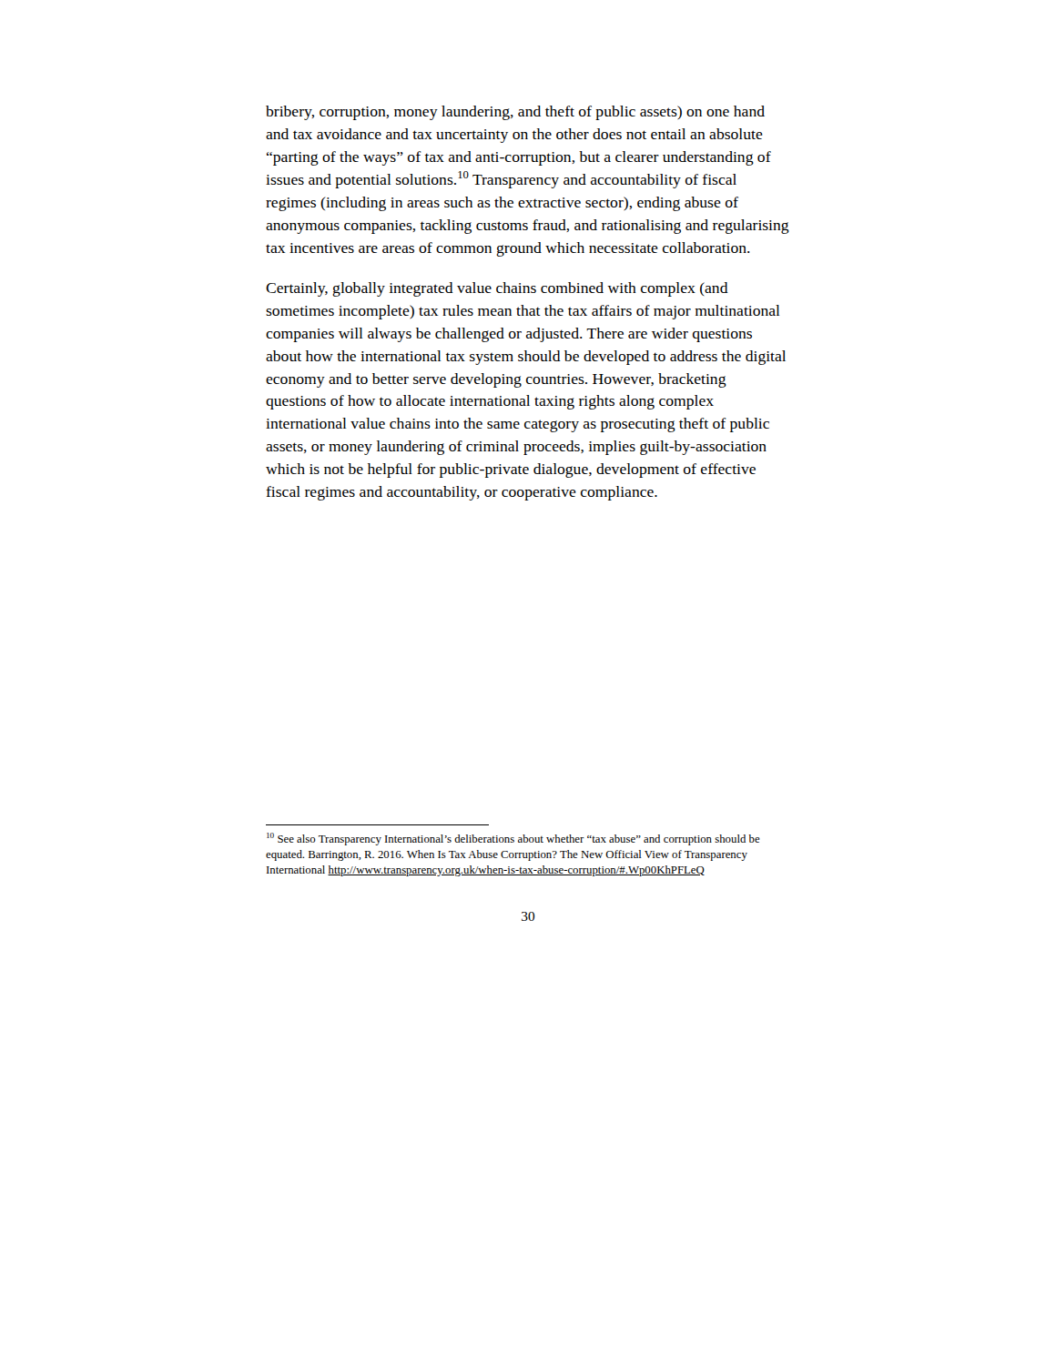bribery, corruption, money laundering, and theft of public assets) on one hand and tax avoidance and tax uncertainty on the other does not entail an absolute “parting of the ways” of tax and anti-corruption, but a clearer understanding of issues and potential solutions.10 Transparency and accountability of fiscal regimes (including in areas such as the extractive sector), ending abuse of anonymous companies, tackling customs fraud, and rationalising and regularising tax incentives are areas of common ground which necessitate collaboration.
Certainly, globally integrated value chains combined with complex (and sometimes incomplete) tax rules mean that the tax affairs of major multinational companies will always be challenged or adjusted. There are wider questions about how the international tax system should be developed to address the digital economy and to better serve developing countries. However, bracketing questions of how to allocate international taxing rights along complex international value chains into the same category as prosecuting theft of public assets, or money laundering of criminal proceeds, implies guilt-by-association which is not be helpful for public-private dialogue, development of effective fiscal regimes and accountability, or cooperative compliance.
10 See also Transparency International’s deliberations about whether “tax abuse” and corruption should be equated. Barrington, R. 2016. When Is Tax Abuse Corruption? The New Official View of Transparency International http://www.transparency.org.uk/when-is-tax-abuse-corruption/#.Wp00KhPFLeQ
30